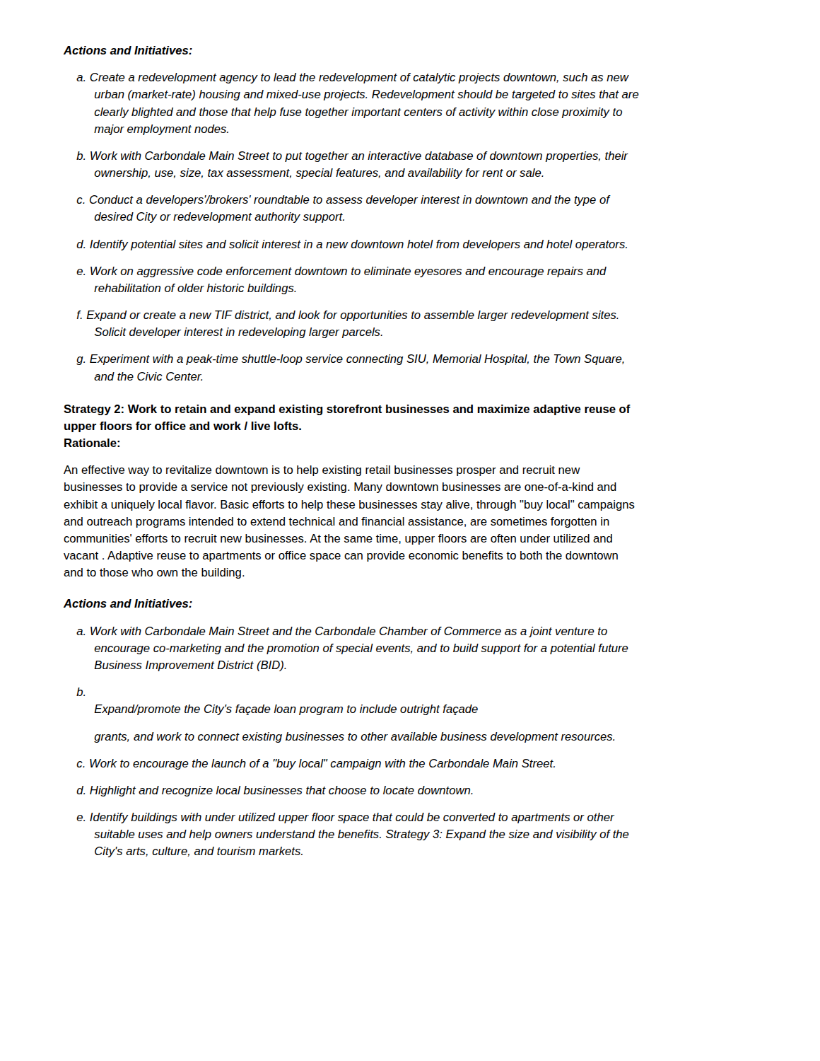Actions and Initiatives:
Create a redevelopment agency to lead the redevelopment of catalytic projects downtown, such as new urban (market-rate) housing and mixed-use projects. Redevelopment should be targeted to sites that are clearly blighted and those that help fuse together important centers of activity within close proximity to major employment nodes.
Work with Carbondale Main Street to put together an interactive database of downtown properties, their ownership, use, size, tax assessment, special features, and availability for rent or sale.
Conduct a developers'/brokers' roundtable to assess developer interest in downtown and the type of desired City or redevelopment authority support.
Identify potential sites and solicit interest in a new downtown hotel from developers and hotel operators.
Work on aggressive code enforcement downtown to eliminate eyesores and encourage repairs and rehabilitation of older historic buildings.
Expand or create a new TIF district, and look for opportunities to assemble larger redevelopment sites. Solicit developer interest in redeveloping larger parcels.
Experiment with a peak-time shuttle-loop service connecting SIU, Memorial Hospital, the Town Square, and the Civic Center.
Strategy 2: Work to retain and expand existing storefront businesses and maximize adaptive reuse of upper floors for office and work / live lofts.
Rationale:
An effective way to revitalize downtown is to help existing retail businesses prosper and recruit new businesses to provide a service not previously existing. Many downtown businesses are one-of-a-kind and exhibit a uniquely local flavor. Basic efforts to help these businesses stay alive, through "buy local" campaigns and outreach programs intended to extend technical and financial assistance, are sometimes forgotten in communities' efforts to recruit new businesses. At the same time, upper floors are often under utilized and vacant . Adaptive reuse to apartments or office space can provide economic benefits to both the downtown and to those who own the building.
Actions and Initiatives:
Work with Carbondale Main Street and the Carbondale Chamber of Commerce as a joint venture to encourage co-marketing and the promotion of special events, and to build support for a potential future Business Improvement District (BID).
Expand/promote the City's façade loan program to include outright façade
grants, and work to connect existing businesses to other available business development resources.
Work to encourage the launch of a "buy local" campaign with the Carbondale Main Street.
Highlight and recognize local businesses that choose to locate downtown.
Identify buildings with under utilized upper floor space that could be converted to apartments or other suitable uses and help owners understand the benefits. Strategy 3: Expand the size and visibility of the City's arts, culture, and tourism markets.